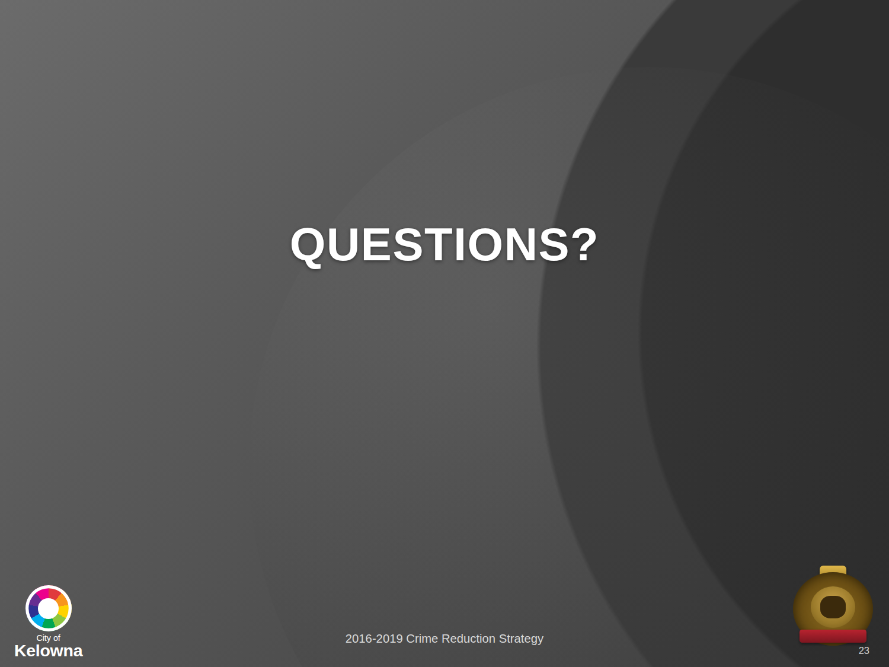QUESTIONS?
City of
Kelowna
2016-2019 Crime Reduction Strategy
23